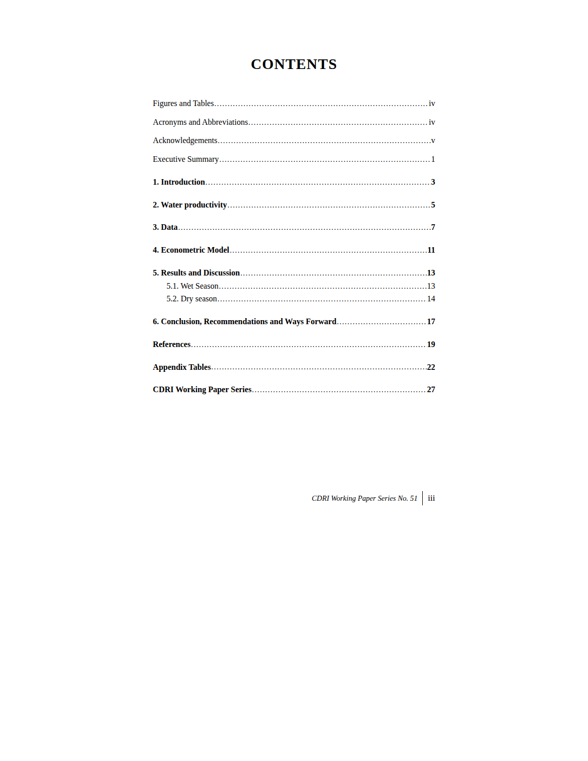CONTENTS
Figures and Tables .................................................................................................................. iv
Acronyms and Abbreviations ................................................................................................. iv
Acknowledgements .............................................................................................................. v
Executive Summary ............................................................................................................. 1
1. Introduction ....................................................................................................................... 3
2. Water productivity ............................................................................................................ 5
3. Data .................................................................................................................................. 7
4. Econometric Model ......................................................................................................... 11
5. Results and Discussion .................................................................................................... 13
5.1. Wet Season .................................................................................................................. 13
5.2. Dry season ................................................................................................................... 14
6. Conclusion, Recommendations and Ways Forward ..................................................... 17
References ......................................................................................................................... 19
Appendix Tables .............................................................................................................. 22
CDRI Working Paper Series ............................................................................................ 27
CDRI Working Paper Series No. 51 iii